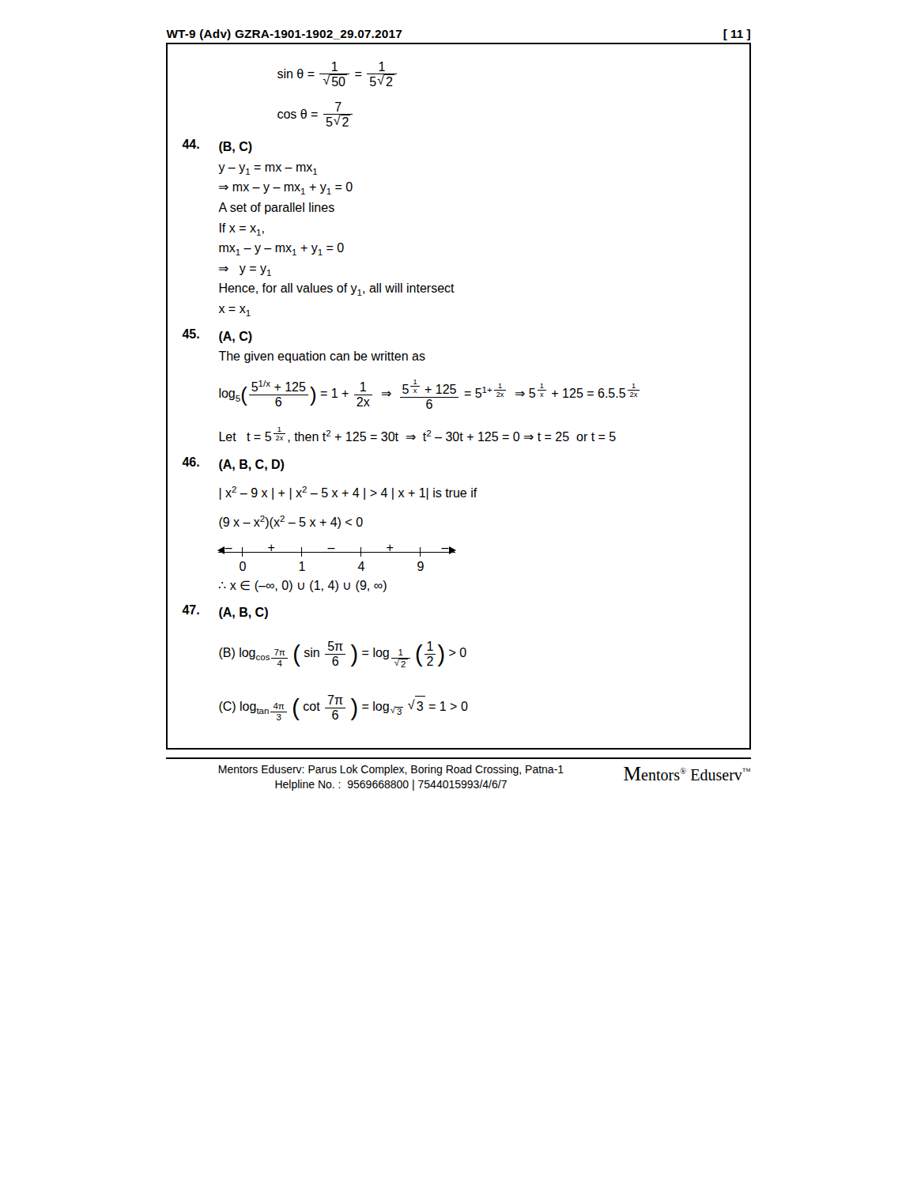WT-9 (Adv) GZRA-1901-1902_29.07.2017
[ 11 ]
sin θ = 150 = 152
cos θ = 752
44.
(B, C)
y – y1 = mx – mx1
⇒ mx – y – mx1 + y1 = 0
A set of parallel lines
If x = x1,
mx1 – y – mx1 + y1 = 0
⇒ y = y1
Hence, for all values of y1, all will intersect
x = x1
45.
(A, C)
The given equation can be written as
log5(51/x + 1256) = 1 + 12x ⇒ 51 x + 1256 = 51+12x ⇒ 51 x + 125 = 6.5.512x
Let t = 512x, then t2 + 125 = 30t ⇒ t2 – 30t + 125 = 0 ⇒ t = 25 or t = 5
46.
(A, B, C, D)
| x2 – 9 x | + | x2 – 5 x + 4 | > 4 | x + 1| is true if
(9 x – x2)(x2 – 5 x + 4) < 0
–
+
–
+
–
0
1
4
9
∴ x ∈ (–∞, 0) ∪ (1, 4) ∪ (9, ∞)
47.
(A, B, C)
(B) logcos7π 4 ( sin 5π 6 ) = log12 (12) > 0
(C) logtan4π 3 ( cot 7π 6 ) = log3 3 = 1 > 0
Mentors Eduserv: Parus Lok Complex, Boring Road Crossing, Patna-1
Helpline No. : 9569668800 | 7544015993/4/6/7
Mentors® Eduserv™